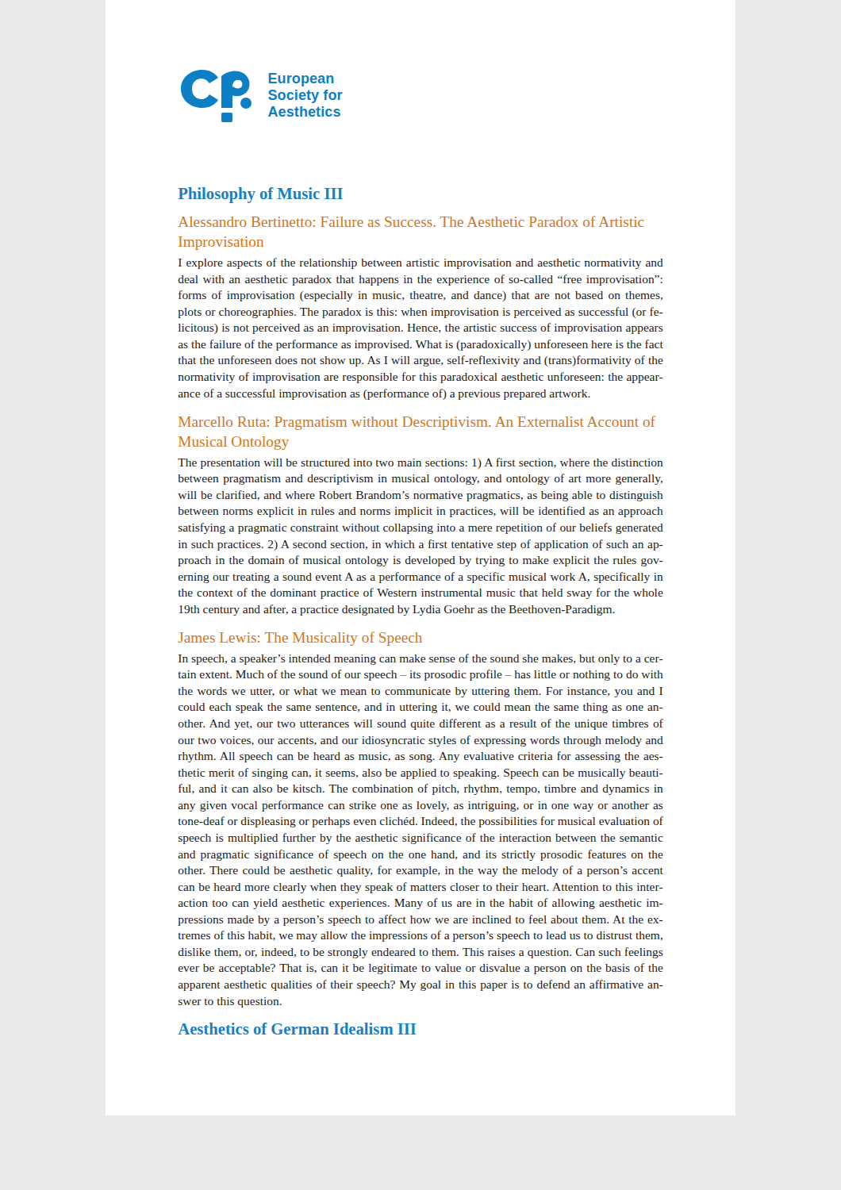European
Society for
Aesthetics
Philosophy of Music III
Alessandro Bertinetto: Failure as Success. The Aesthetic Paradox of Artistic Improvisation
I explore aspects of the relationship between artistic improvisation and aesthetic normativity and deal with an aesthetic paradox that happens in the experience of so-called “free improvisation”: forms of improvisation (especially in music, theatre, and dance) that are not based on themes, plots or choreographies. The paradox is this: when improvisation is perceived as successful (or felicitous) is not perceived as an improvisation. Hence, the artistic success of improvisation appears as the failure of the performance as improvised. What is (paradoxically) unforeseen here is the fact that the unforeseen does not show up. As I will argue, self-reflexivity and (trans)formativity of the normativity of improvisation are responsible for this paradoxical aesthetic unforeseen: the appearance of a successful improvisation as (performance of) a previous prepared artwork.
Marcello Ruta: Pragmatism without Descriptivism. An Externalist Account of Musical Ontology
The presentation will be structured into two main sections: 1) A first section, where the distinction between pragmatism and descriptivism in musical ontology, and ontology of art more generally, will be clarified, and where Robert Brandom’s normative pragmatics, as being able to distinguish between norms explicit in rules and norms implicit in practices, will be identified as an approach satisfying a pragmatic constraint without collapsing into a mere repetition of our beliefs generated in such practices. 2) A second section, in which a first tentative step of application of such an approach in the domain of musical ontology is developed by trying to make explicit the rules governing our treating a sound event A as a performance of a specific musical work A, specifically in the context of the dominant practice of Western instrumental music that held sway for the whole 19th century and after, a practice designated by Lydia Goehr as the Beethoven-Paradigm.
James Lewis: The Musicality of Speech
In speech, a speaker’s intended meaning can make sense of the sound she makes, but only to a certain extent. Much of the sound of our speech – its prosodic profile – has little or nothing to do with the words we utter, or what we mean to communicate by uttering them. For instance, you and I could each speak the same sentence, and in uttering it, we could mean the same thing as one another. And yet, our two utterances will sound quite different as a result of the unique timbres of our two voices, our accents, and our idiosyncratic styles of expressing words through melody and rhythm. All speech can be heard as music, as song. Any evaluative criteria for assessing the aesthetic merit of singing can, it seems, also be applied to speaking. Speech can be musically beautiful, and it can also be kitsch. The combination of pitch, rhythm, tempo, timbre and dynamics in any given vocal performance can strike one as lovely, as intriguing, or in one way or another as tone-deaf or displeasing or perhaps even clichéd. Indeed, the possibilities for musical evaluation of speech is multiplied further by the aesthetic significance of the interaction between the semantic and pragmatic significance of speech on the one hand, and its strictly prosodic features on the other. There could be aesthetic quality, for example, in the way the melody of a person’s accent can be heard more clearly when they speak of matters closer to their heart. Attention to this interaction too can yield aesthetic experiences. Many of us are in the habit of allowing aesthetic impressions made by a person’s speech to affect how we are inclined to feel about them. At the extremes of this habit, we may allow the impressions of a person’s speech to lead us to distrust them, dislike them, or, indeed, to be strongly endeared to them. This raises a question. Can such feelings ever be acceptable? That is, can it be legitimate to value or disvalue a person on the basis of the apparent aesthetic qualities of their speech? My goal in this paper is to defend an affirmative answer to this question.
Aesthetics of German Idealism III